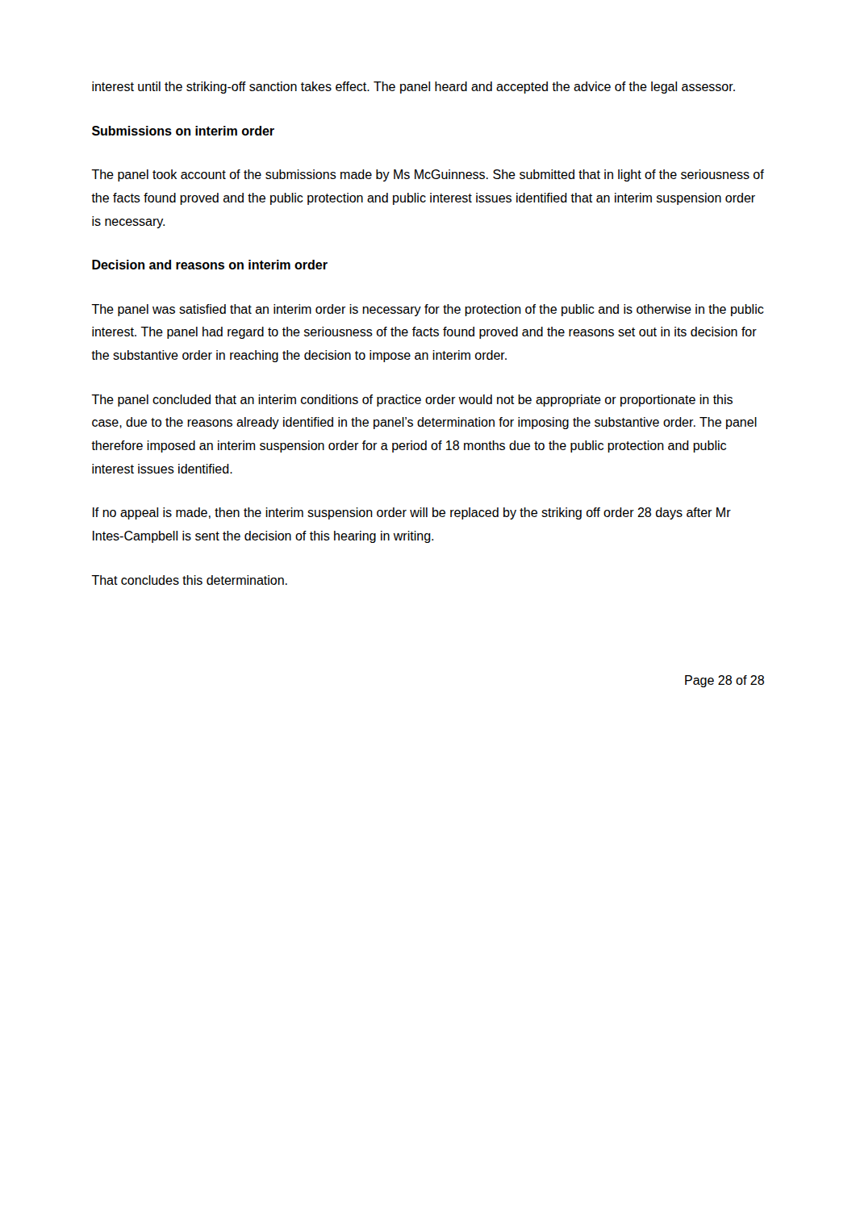interest until the striking-off sanction takes effect. The panel heard and accepted the advice of the legal assessor.
Submissions on interim order
The panel took account of the submissions made by Ms McGuinness. She submitted that in light of the seriousness of the facts found proved and the public protection and public interest issues identified that an interim suspension order is necessary.
Decision and reasons on interim order
The panel was satisfied that an interim order is necessary for the protection of the public and is otherwise in the public interest. The panel had regard to the seriousness of the facts found proved and the reasons set out in its decision for the substantive order in reaching the decision to impose an interim order.
The panel concluded that an interim conditions of practice order would not be appropriate or proportionate in this case, due to the reasons already identified in the panel’s determination for imposing the substantive order. The panel therefore imposed an interim suspension order for a period of 18 months due to the public protection and public interest issues identified.
If no appeal is made, then the interim suspension order will be replaced by the striking off order 28 days after Mr Intes-Campbell is sent the decision of this hearing in writing.
That concludes this determination.
Page 28 of 28